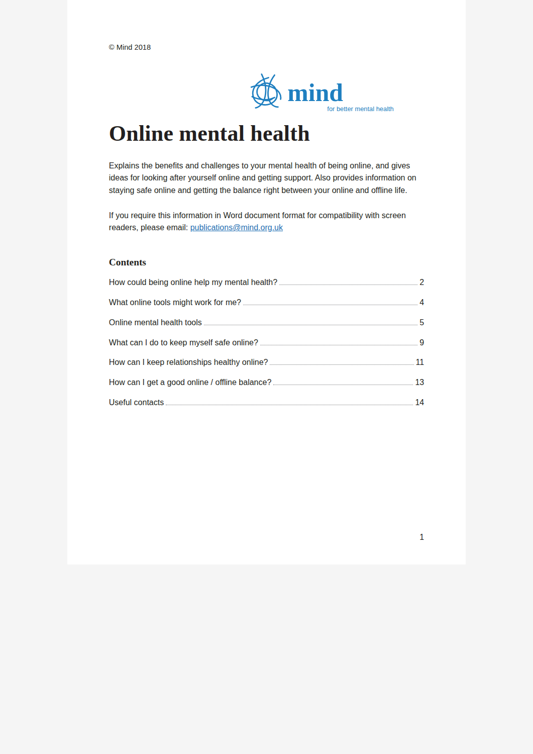© Mind 2018
mind for better mental health
Online mental health
Explains the benefits and challenges to your mental health of being online, and gives ideas for looking after yourself online and getting support. Also provides information on staying safe online and getting the balance right between your online and offline life.
If you require this information in Word document format for compatibility with screen readers, please email: publications@mind.org.uk
Contents
How could being online help my mental health? 2
What online tools might work for me? 4
Online mental health tools 5
What can I do to keep myself safe online? 9
How can I keep relationships healthy online? 11
How can I get a good online / offline balance? 13
Useful contacts 14
1